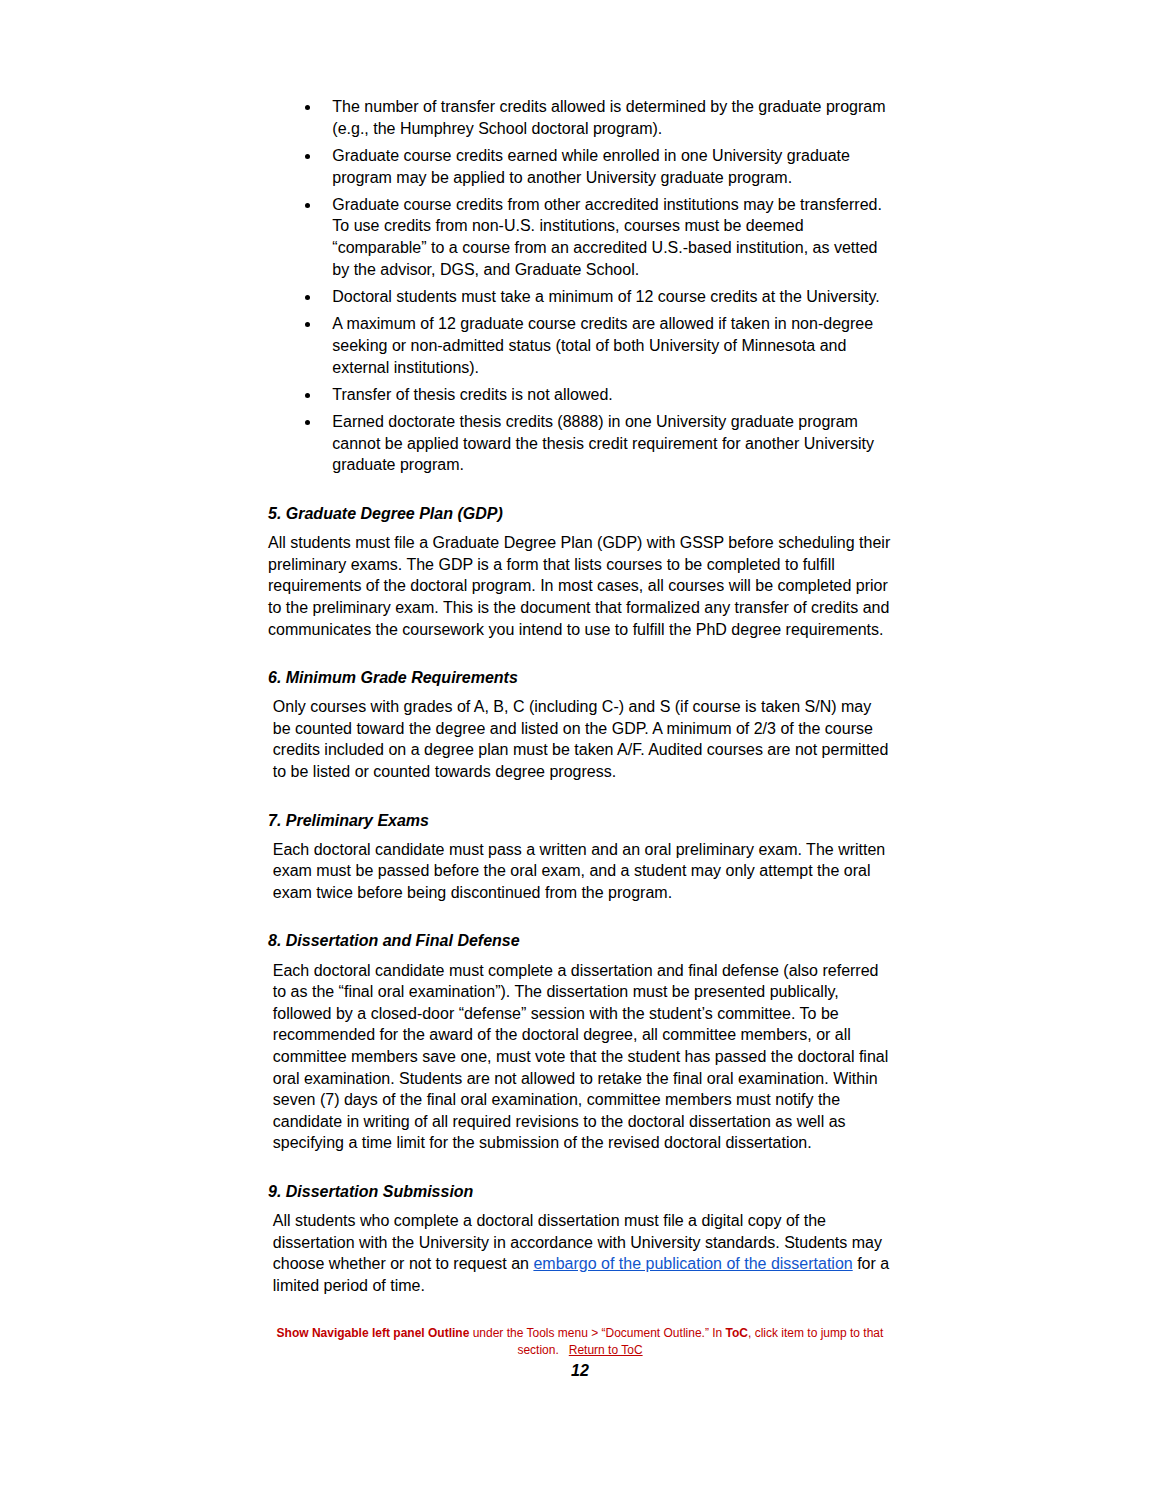The number of transfer credits allowed is determined by the graduate program (e.g., the Humphrey School doctoral program).
Graduate course credits earned while enrolled in one University graduate program may be applied to another University graduate program.
Graduate course credits from other accredited institutions may be transferred. To use credits from non-U.S. institutions, courses must be deemed “comparable” to a course from an accredited U.S.-based institution, as vetted by the advisor, DGS, and Graduate School.
Doctoral students must take a minimum of 12 course credits at the University.
A maximum of 12 graduate course credits are allowed if taken in non-degree seeking or non-admitted status (total of both University of Minnesota and external institutions).
Transfer of thesis credits is not allowed.
Earned doctorate thesis credits (8888) in one University graduate program cannot be applied toward the thesis credit requirement for another University graduate program.
5. Graduate Degree Plan (GDP)
All students must file a Graduate Degree Plan (GDP) with GSSP before scheduling their preliminary exams. The GDP is a form that lists courses to be completed to fulfill requirements of the doctoral program. In most cases, all courses will be completed prior to the preliminary exam. This is the document that formalized any transfer of credits and communicates the coursework you intend to use to fulfill the PhD degree requirements.
6. Minimum Grade Requirements
Only courses with grades of A, B, C (including C-) and S (if course is taken S/N) may be counted toward the degree and listed on the GDP. A minimum of 2/3 of the course credits included on a degree plan must be taken A/F. Audited courses are not permitted to be listed or counted towards degree progress.
7. Preliminary Exams
Each doctoral candidate must pass a written and an oral preliminary exam. The written exam must be passed before the oral exam, and a student may only attempt the oral exam twice before being discontinued from the program.
8. Dissertation and Final Defense
Each doctoral candidate must complete a dissertation and final defense (also referred to as the “final oral examination”). The dissertation must be presented publically, followed by a closed-door “defense” session with the student’s committee. To be recommended for the award of the doctoral degree, all committee members, or all committee members save one, must vote that the student has passed the doctoral final oral examination. Students are not allowed to retake the final oral examination. Within seven (7) days of the final oral examination, committee members must notify the candidate in writing of all required revisions to the doctoral dissertation as well as specifying a time limit for the submission of the revised doctoral dissertation.
9. Dissertation Submission
All students who complete a doctoral dissertation must file a digital copy of the dissertation with the University in accordance with University standards. Students may choose whether or not to request an embargo of the publication of the dissertation for a limited period of time.
Show Navigable left panel Outline under the Tools menu > “Document Outline.” In ToC, click item to jump to that section. Return to ToC
12